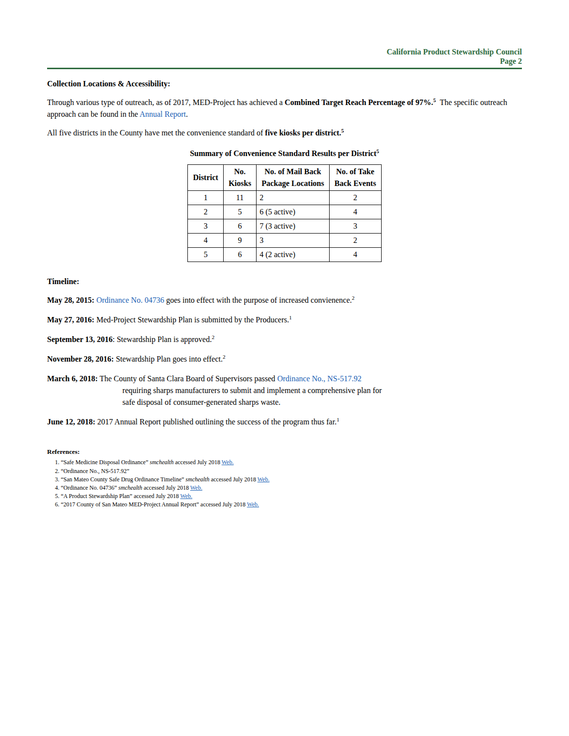California Product Stewardship Council
Page 2
Collection Locations & Accessibility:
Through various type of outreach, as of 2017, MED-Project has achieved a Combined Target Reach Percentage of 97%.5 The specific outreach approach can be found in the Annual Report.
All five districts in the County have met the convenience standard of five kiosks per district.5
Summary of Convenience Standard Results per District5
| District | No. Kiosks | No. of Mail Back Package Locations | No. of Take Back Events |
| --- | --- | --- | --- |
| 1 | 11 | 2 | 2 |
| 2 | 5 | 6 (5 active) | 4 |
| 3 | 6 | 7 (3 active) | 3 |
| 4 | 9 | 3 | 2 |
| 5 | 6 | 4 (2 active) | 4 |
Timeline:
May 28, 2015: Ordinance No. 04736 goes into effect with the purpose of increased convienence.2
May 27, 2016: Med-Project Stewardship Plan is submitted by the Producers.1
September 13, 2016: Stewardship Plan is approved.2
November 28, 2016: Stewardship Plan goes into effect.2
March 6, 2018: The County of Santa Clara Board of Supervisors passed Ordinance No., NS-517.92 requiring sharps manufacturers to submit and implement a comprehensive plan for safe disposal of consumer-generated sharps waste.
June 12, 2018: 2017 Annual Report published outlining the success of the program thus far.1
References:
“Safe Medicine Disposal Ordinance” smchealth accessed July 2018 Web.
“Ordinance No., NS-517.92”
“San Mateo County Safe Drug Ordinance Timeline” smchealth accessed July 2018 Web.
“Ordinance No. 04736” smchealth accessed July 2018 Web.
“A Product Stewardship Plan” accessed July 2018 Web.
“2017 County of San Mateo MED-Project Annual Report” accessed July 2018 Web.